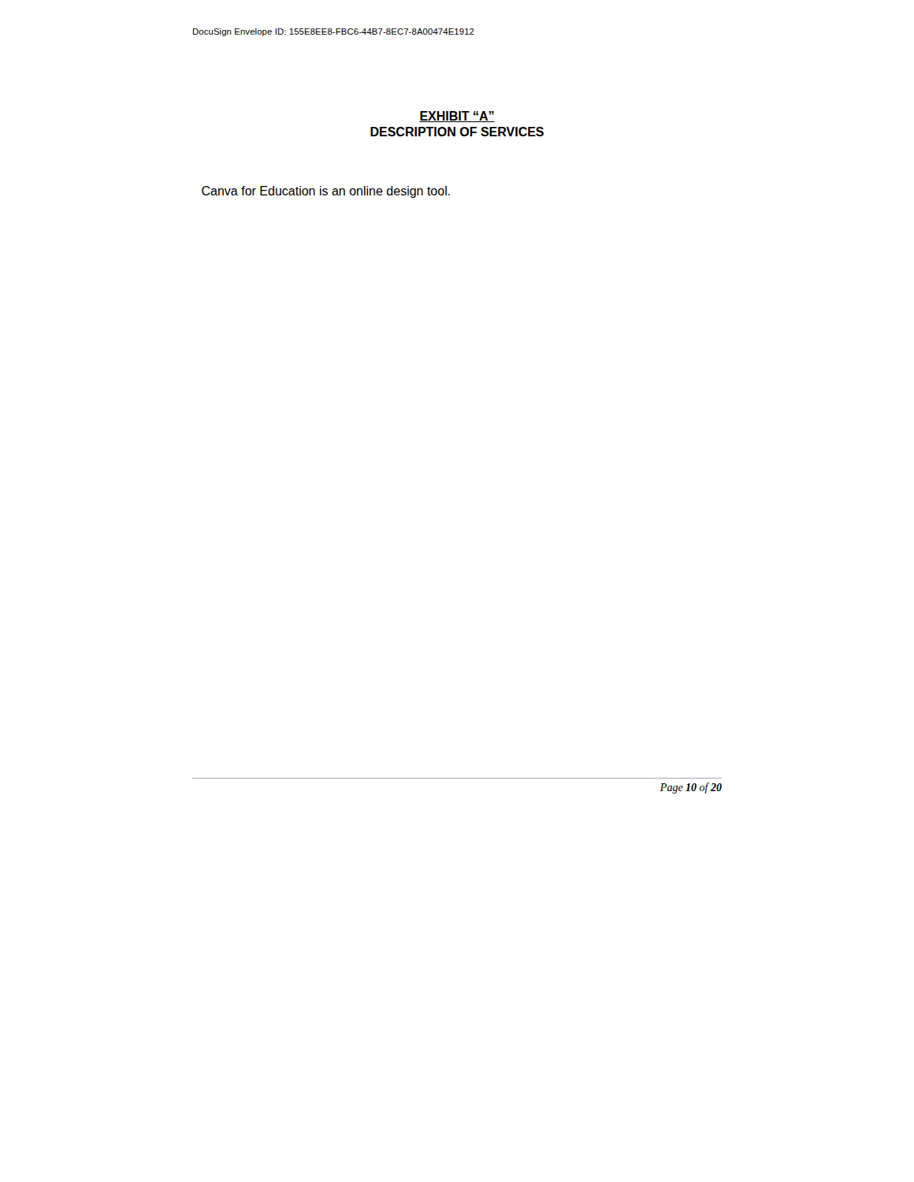DocuSign Envelope ID: 155E8EE8-FBC6-44B7-8EC7-8A00474E1912
EXHIBIT “A” DESCRIPTION OF SERVICES
Canva for Education is an online design tool.
Page 10 of 20